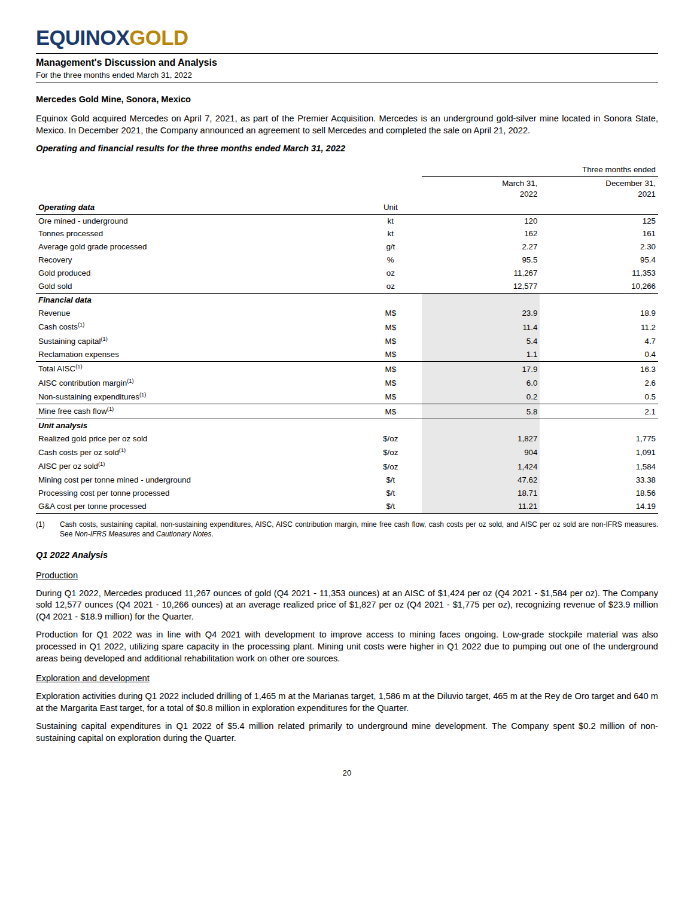EQUINOX GOLD
Management's Discussion and Analysis
For the three months ended March 31, 2022
Mercedes Gold Mine, Sonora, Mexico
Equinox Gold acquired Mercedes on April 7, 2021, as part of the Premier Acquisition. Mercedes is an underground gold-silver mine located in Sonora State, Mexico. In December 2021, the Company announced an agreement to sell Mercedes and completed the sale on April 21, 2022.
Operating and financial results for the three months ended March 31, 2022
| | | Three months ended |
| | | March 31, 2022 | December 31, 2021 |
| Operating data | Unit | | |
| Ore mined - underground | kt | 120 | 125 |
| Tonnes processed | kt | 162 | 161 |
| Average gold grade processed | g/t | 2.27 | 2.30 |
| Recovery | % | 95.5 | 95.4 |
| Gold produced | oz | 11,267 | 11,353 |
| Gold sold | oz | 12,577 | 10,266 |
| Financial data | | | |
| Revenue | M$ | 23.9 | 18.9 |
| Cash costs (1) | M$ | 11.4 | 11.2 |
| Sustaining capital (1) | M$ | 5.4 | 4.7 |
| Reclamation expenses | M$ | 1.1 | 0.4 |
| Total AISC (1) | M$ | 17.9 | 16.3 |
| AISC contribution margin (1) | M$ | 6.0 | 2.6 |
| Non-sustaining expenditures (1) | M$ | 0.2 | 0.5 |
| Mine free cash flow (1) | M$ | 5.8 | 2.1 |
| Unit analysis | | | |
| Realized gold price per oz sold | $/oz | 1,827 | 1,775 |
| Cash costs per oz sold (1) | $/oz | 904 | 1,091 |
| AISC per oz sold (1) | $/oz | 1,424 | 1,584 |
| Mining cost per tonne mined - underground | $/t | 47.62 | 33.38 |
| Processing cost per tonne processed | $/t | 18.71 | 18.56 |
| G&A cost per tonne processed | $/t | 11.21 | 14.19 |
(1)
Cash costs, sustaining capital, non-sustaining expenditures, AISC, AISC contribution margin, mine free cash flow, cash costs per oz sold, and AISC per oz sold are non-IFRS measures. See Non-IFRS Measures and Cautionary Notes.
Q1 2022 Analysis
Production
During Q1 2022, Mercedes produced 11,267 ounces of gold (Q4 2021 - 11,353 ounces) at an AISC of $1,424 per oz (Q4 2021 - $1,584 per oz). The Company sold 12,577 ounces (Q4 2021 - 10,266 ounces) at an average realized price of $1,827 per oz (Q4 2021 - $1,775 per oz), recognizing revenue of $23.9 million (Q4 2021 - $18.9 million) for the Quarter.
Production for Q1 2022 was in line with Q4 2021 with development to improve access to mining faces ongoing. Low-grade stockpile material was also processed in Q1 2022, utilizing spare capacity in the processing plant. Mining unit costs were higher in Q1 2022 due to pumping out one of the underground areas being developed and additional rehabilitation work on other ore sources.
Exploration and development
Exploration activities during Q1 2022 included drilling of 1,465 m at the Marianas target, 1,586 m at the Diluvio target, 465 m at the Rey de Oro target and 640 m at the Margarita East target, for a total of $0.8 million in exploration expenditures for the Quarter.
Sustaining capital expenditures in Q1 2022 of $5.4 million related primarily to underground mine development. The Company spent $0.2 million of non-sustaining capital on exploration during the Quarter.
20